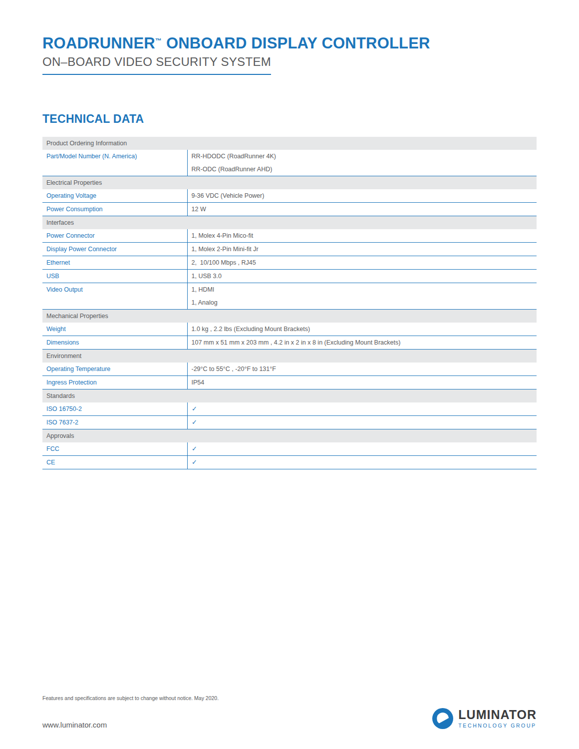RoadRunner™ Onboard Display Controller
On–Board Video Security System
Technical Data
| Product Ordering Information |
| Part/Model Number (N. America) | RR-HDODC (RoadRunner 4K) |
| | RR-ODC (RoadRunner AHD) |
| Electrical Properties |
| Operating Voltage | 9-36 VDC (Vehicle Power) |
| Power Consumption | 12 W |
| Interfaces |
| Power Connector | 1, Molex 4-Pin Mico-fit |
| Display Power Connector | 1, Molex 2-Pin Mini-fit Jr |
| Ethernet | 2, 10/100 Mbps , RJ45 |
| USB | 1, USB 3.0 |
| Video Output | 1, HDMI |
| | 1, Analog |
| Mechanical Properties |
| Weight | 1.0 kg , 2.2 lbs (Excluding Mount Brackets) |
| Dimensions | 107 mm x 51 mm x 203 mm , 4.2 in x 2 in x 8 in (Excluding Mount Brackets) |
| Environment |
| Operating Temperature | -29°C to 55°C , -20°F to 131°F |
| Ingress Protection | IP54 |
| Standards |
| ISO 16750-2 | ✓ |
| ISO 7637-2 | ✓ |
| Approvals |
| FCC | ✓ |
| CE | ✓ |
Features and specifications are subject to change without notice. May 2020.
www.luminator.com
LUMINATOR
TECHNOLOGY GROUP